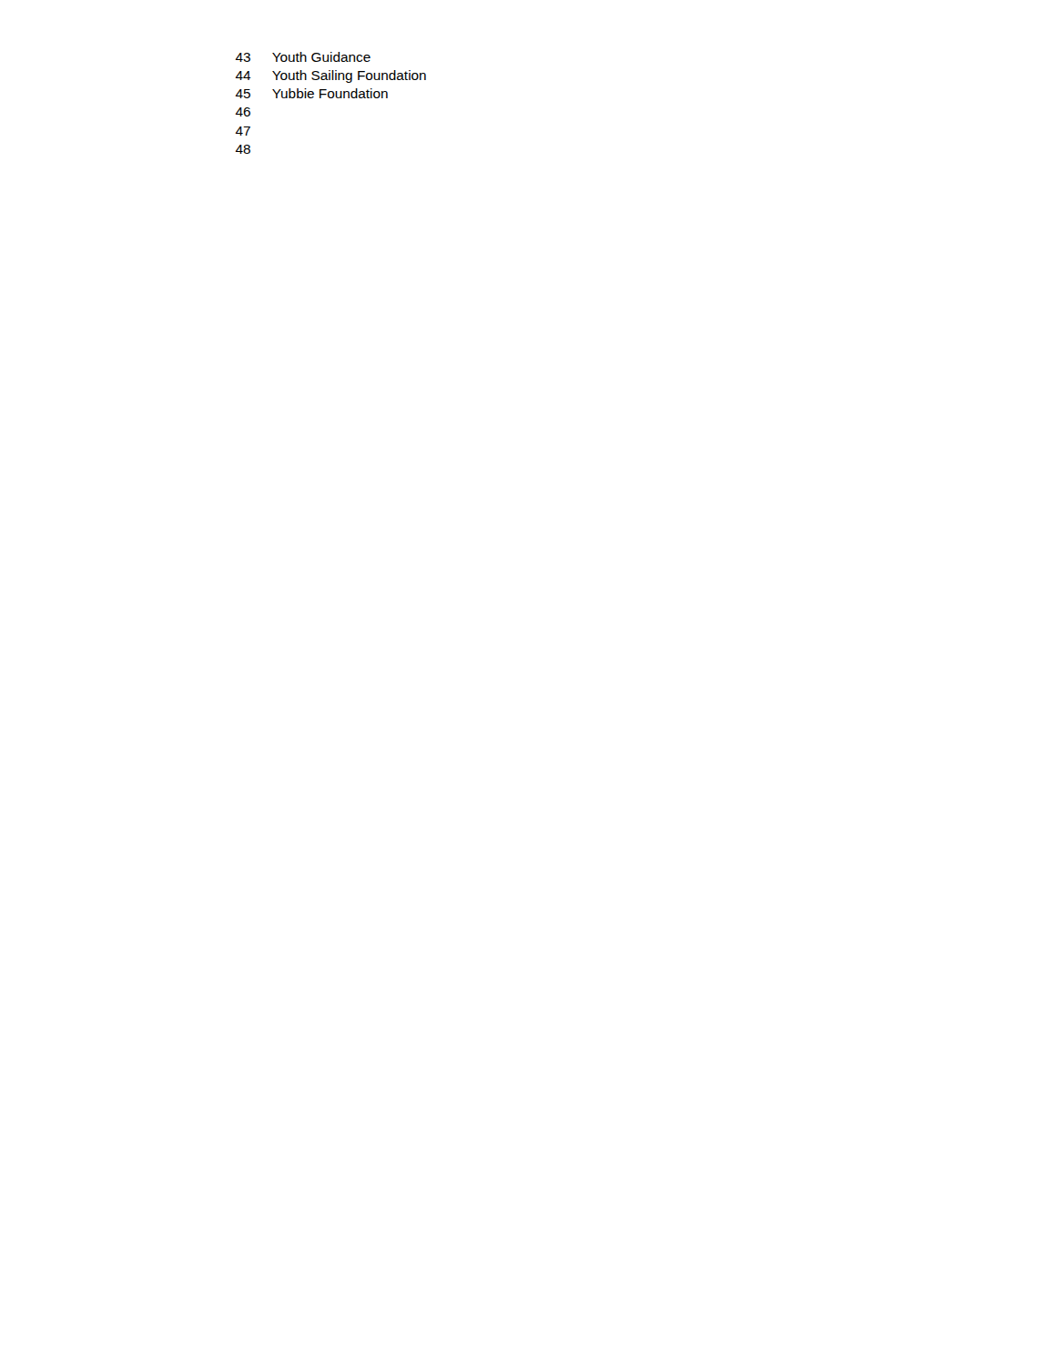| 43 | Youth Guidance |
| 44 | Youth Sailing Foundation |
| 45 | Yubbie Foundation |
| 46 | |
| 47 | |
| 48 | |